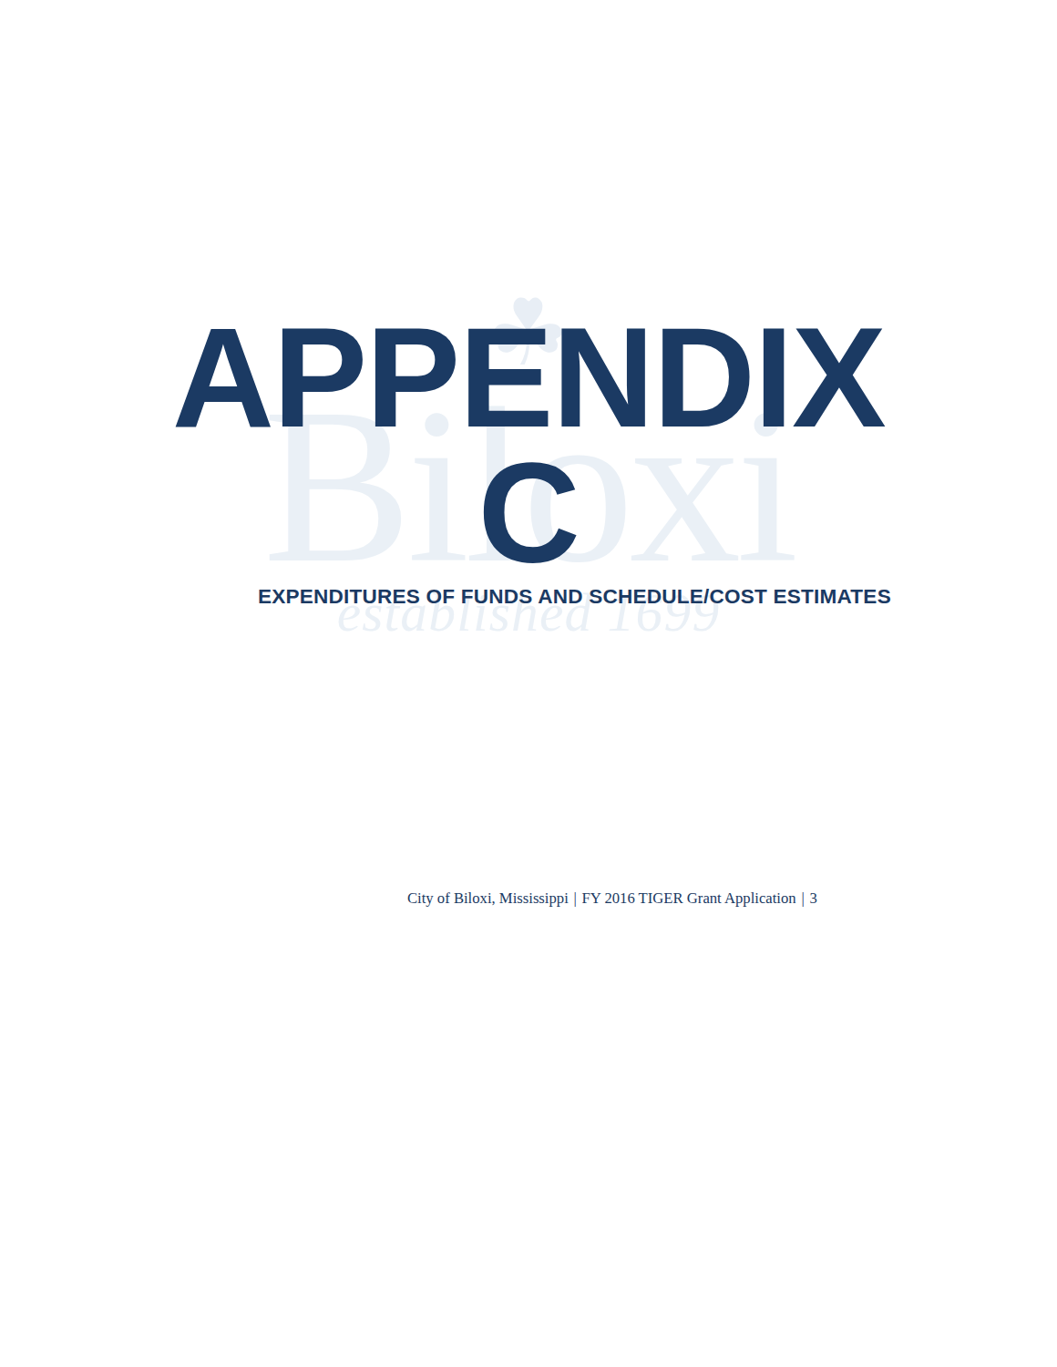☘
Biloxi
established 1699
Appendix C
Expenditures of Funds and Schedule/Cost Estimates
City of Biloxi, Mississippi|FY 2016 TIGER Grant Application|3